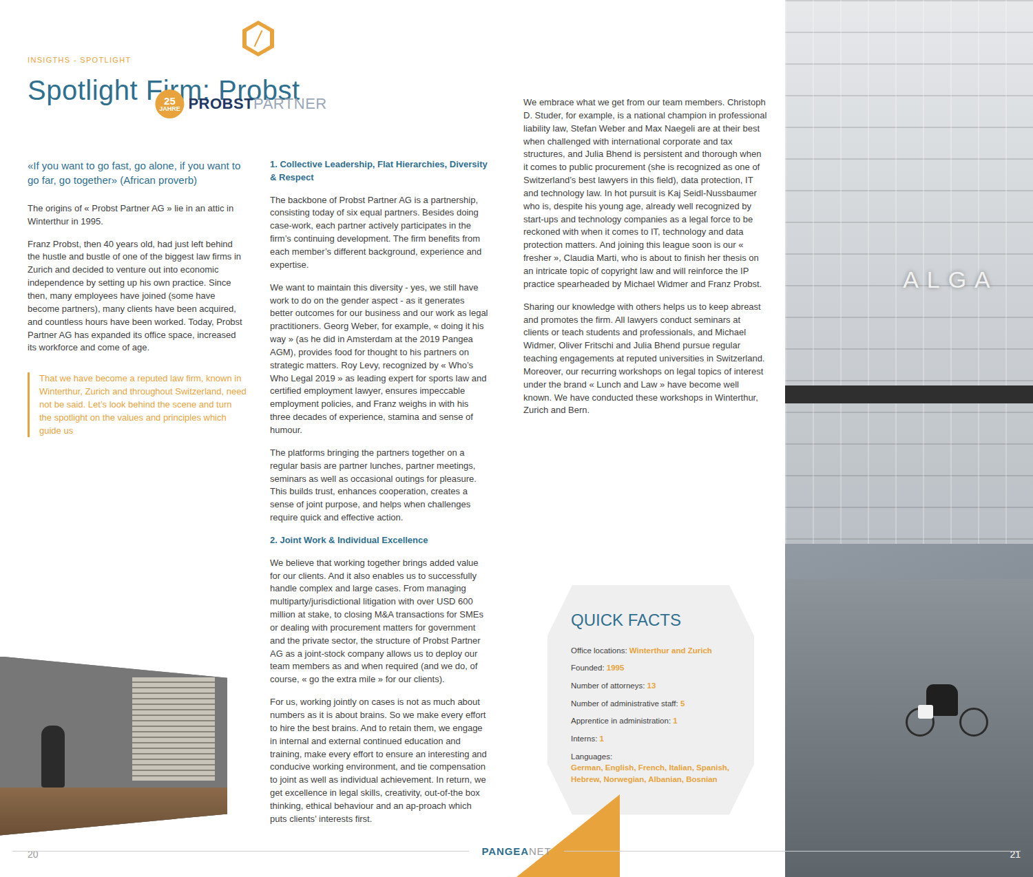Insigths - Spotlight
Spotlight Firm: Probst
25 JAHRE
PROBST PARTNER
«If you want to go fast, go alone, if you want to go far, go together» (African proverb)
The origins of « Probst Partner AG » lie in an attic in Winterthur in 1995.
Franz Probst, then 40 years old, had just left behind the hustle and bustle of one of the biggest law firms in Zurich and decided to venture out into economic independence by setting up his own practice. Since then, many employees have joined (some have become partners), many clients have been acquired, and countless hours have been worked. Today, Probst Partner AG has expanded its office space, increased its workforce and come of age.
That we have become a reputed law firm, known in Winterthur, Zurich and throughout Switzerland, need not be said. Let’s look behind the scene and turn the spotlight on the values and principles which guide us
1. Collective Leadership, Flat Hierarchies, Diversity & Respect
The backbone of Probst Partner AG is a partnership, consisting today of six equal partners. Besides doing case-work, each partner actively participates in the firm’s continuing development. The firm benefits from each member’s different background, experience and expertise.
We want to maintain this diversity - yes, we still have work to do on the gender aspect - as it generates better outcomes for our business and our work as legal practitioners. Georg Weber, for example, « doing it his way » (as he did in Amsterdam at the 2019 Pangea AGM), provides food for thought to his partners on strategic matters. Roy Levy, recognized by « Who’s Who Legal 2019 » as leading expert for sports law and certified employment lawyer, ensures impeccable employment policies, and Franz weighs in with his three decades of experience, stamina and sense of humour.
The platforms bringing the partners together on a regular basis are partner lunches, partner meetings, seminars as well as occasional outings for pleasure. This builds trust, enhances cooperation, creates a sense of joint purpose, and helps when challenges require quick and effective action.
2. Joint Work & Individual Excellence
We believe that working together brings added value for our clients. And it also enables us to successfully handle complex and large cases. From managing multiparty/jurisdictional litigation with over USD 600 million at stake, to closing M&A transactions for SMEs or dealing with procurement matters for government and the private sector, the structure of Probst Partner AG as a joint-stock company allows us to deploy our team members as and when required (and we do, of course, « go the extra mile » for our clients).
For us, working jointly on cases is not as much about numbers as it is about brains. So we make every effort to hire the best brains. And to retain them, we engage in internal and external continued education and training, make every effort to ensure an interesting and conducive working environment, and tie compensation to joint as well as individual achievement. In return, we get excellence in legal skills, creativity, out-of-the box thinking, ethical behaviour and an ap-proach which puts clients’ interests first.
20
We embrace what we get from our team members. Christoph D. Studer, for example, is a national champion in professional liability law, Stefan Weber and Max Naegeli are at their best when challenged with international corporate and tax structures, and Julia Bhend is persistent and thorough when it comes to public procurement (she is recognized as one of Switzerland’s best lawyers in this field), data protection, IT and technology law. In hot pursuit is Kaj Seidl-Nussbaumer who is, despite his young age, already well recognized by start-ups and technology companies as a legal force to be reckoned with when it comes to IT, technology and data protection matters. And joining this league soon is our « fresher », Claudia Marti, who is about to finish her thesis on an intricate topic of copyright law and will reinforce the IP practice spearheaded by Michael Widmer and Franz Probst.
Sharing our knowledge with others helps us to keep abreast and promotes the firm. All lawyers conduct seminars at clients or teach students and professionals, and Michael Widmer, Oliver Fritschi and Julia Bhend pursue regular teaching engagements at reputed universities in Switzerland. Moreover, our recurring workshops on legal topics of interest under the brand « Lunch and Law » have become well known. We have conducted these workshops in Winterthur, Zurich and Bern.
QUICK FACTS
Office locations: Winterthur and Zurich
Founded: 1995
Number of attorneys: 13
Number of administrative staff: 5
Apprentice in administration: 1
Interns: 1
Languages:
German, English, French, Italian, Spanish, Hebrew, Norwegian, Albanian, Bosnian
ALGA
21
PANGEA NET